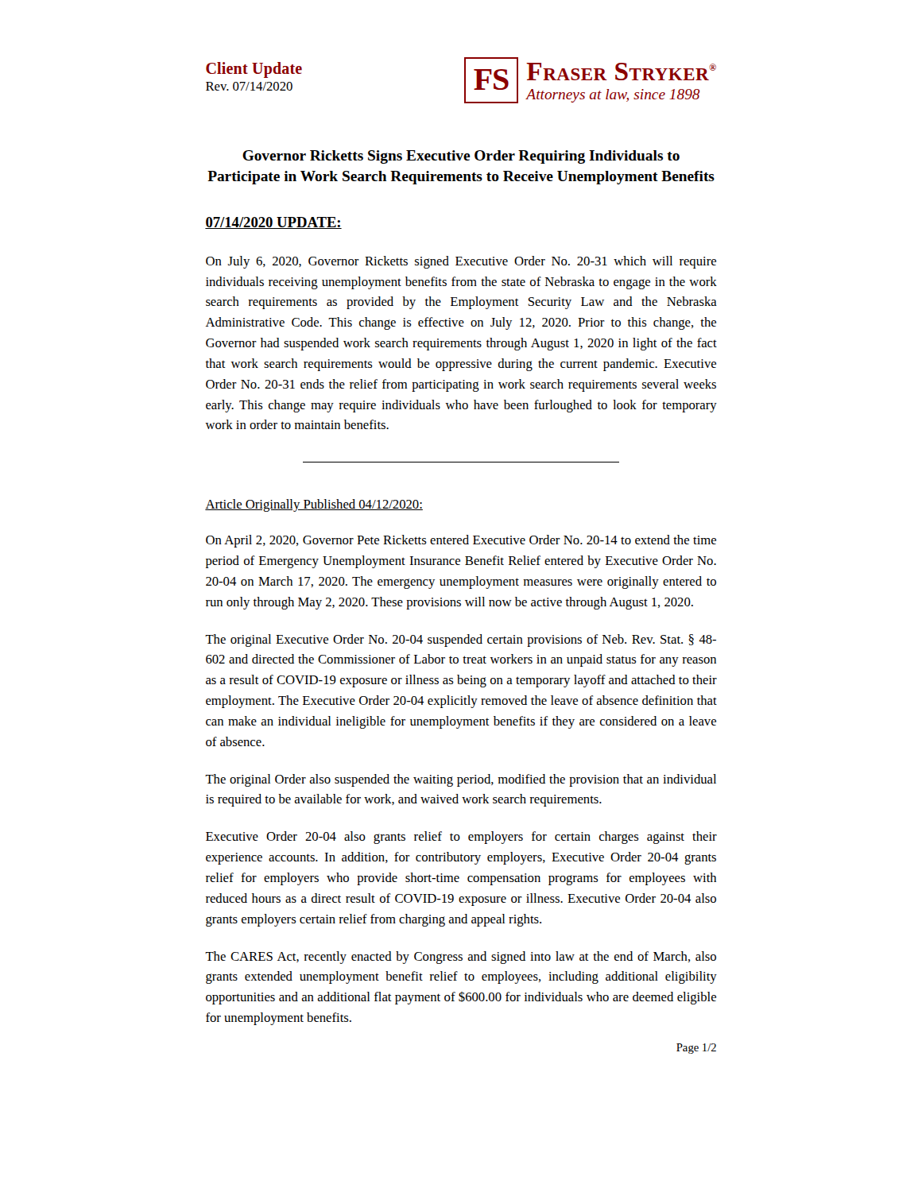Client Update
Rev. 07/14/2020
FS
Fraser Stryker®
Attorneys at law, since 1898
Governor Ricketts Signs Executive Order Requiring Individuals to Participate in Work Search Requirements to Receive Unemployment Benefits
07/14/2020 UPDATE:
On July 6, 2020, Governor Ricketts signed Executive Order No. 20-31 which will require individuals receiving unemployment benefits from the state of Nebraska to engage in the work search requirements as provided by the Employment Security Law and the Nebraska Administrative Code. This change is effective on July 12, 2020. Prior to this change, the Governor had suspended work search requirements through August 1, 2020 in light of the fact that work search requirements would be oppressive during the current pandemic. Executive Order No. 20-31 ends the relief from participating in work search requirements several weeks early. This change may require individuals who have been furloughed to look for temporary work in order to maintain benefits.
Article Originally Published 04/12/2020:
On April 2, 2020, Governor Pete Ricketts entered Executive Order No. 20-14 to extend the time period of Emergency Unemployment Insurance Benefit Relief entered by Executive Order No. 20-04 on March 17, 2020. The emergency unemployment measures were originally entered to run only through May 2, 2020. These provisions will now be active through August 1, 2020.
The original Executive Order No. 20-04 suspended certain provisions of Neb. Rev. Stat. § 48-602 and directed the Commissioner of Labor to treat workers in an unpaid status for any reason as a result of COVID-19 exposure or illness as being on a temporary layoff and attached to their employment. The Executive Order 20-04 explicitly removed the leave of absence definition that can make an individual ineligible for unemployment benefits if they are considered on a leave of absence.
The original Order also suspended the waiting period, modified the provision that an individual is required to be available for work, and waived work search requirements.
Executive Order 20-04 also grants relief to employers for certain charges against their experience accounts. In addition, for contributory employers, Executive Order 20-04 grants relief for employers who provide short-time compensation programs for employees with reduced hours as a direct result of COVID-19 exposure or illness. Executive Order 20-04 also grants employers certain relief from charging and appeal rights.
The CARES Act, recently enacted by Congress and signed into law at the end of March, also grants extended unemployment benefit relief to employees, including additional eligibility opportunities and an additional flat payment of $600.00 for individuals who are deemed eligible for unemployment benefits.
Page 1/2